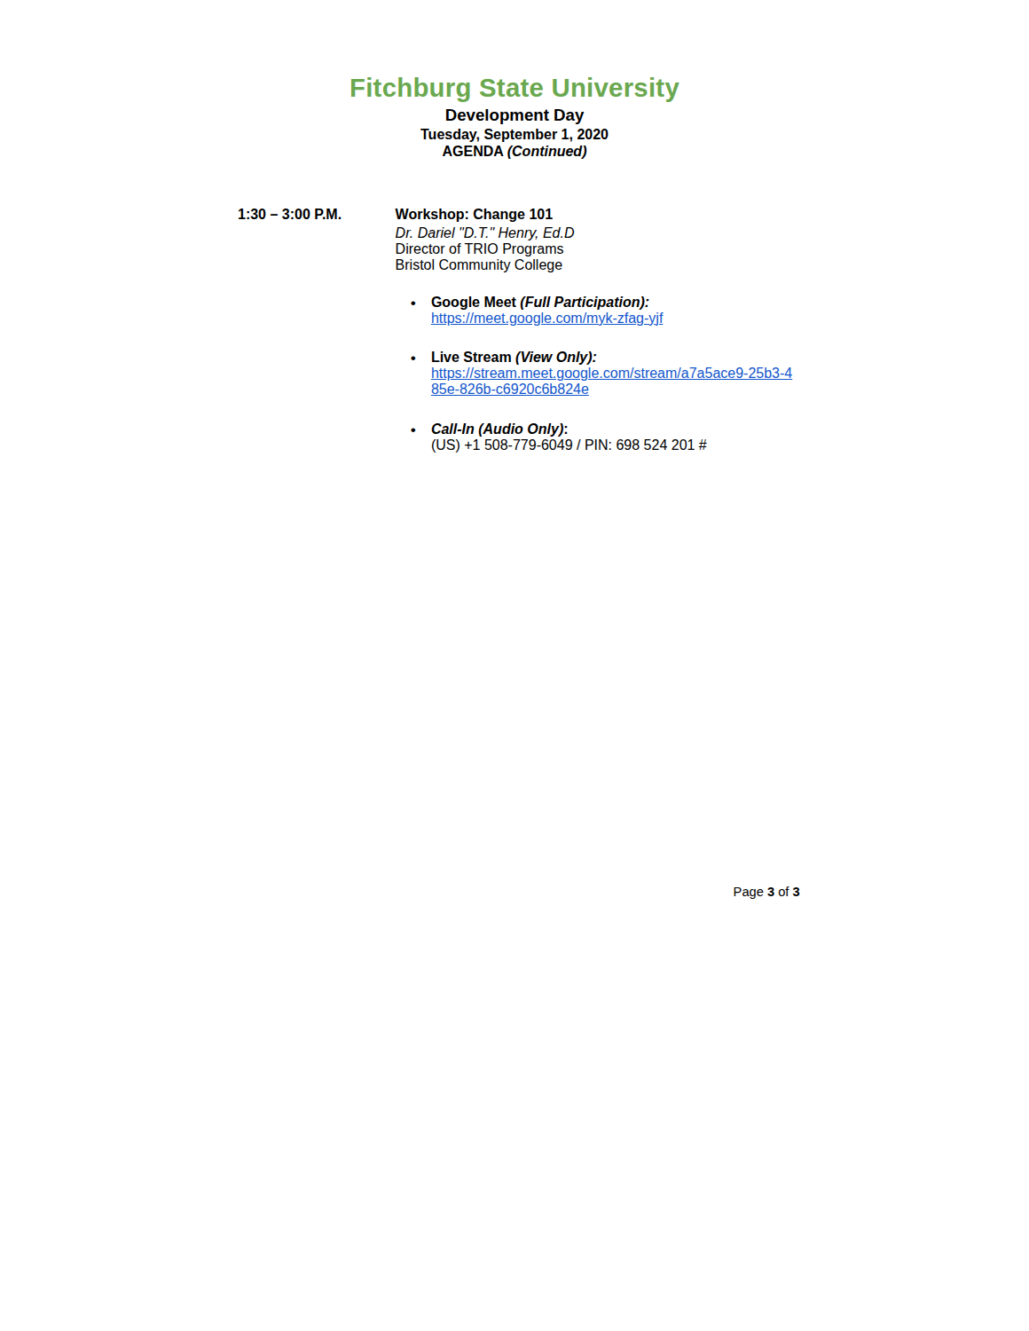Fitchburg State University
Development Day
Tuesday, September 1, 2020
AGENDA (Continued)
1:30 – 3:00 P.M.
Workshop: Change 101
Dr. Dariel "D.T." Henry, Ed.D
Director of TRIO Programs
Bristol Community College
Google Meet (Full Participation):
https://meet.google.com/myk-zfag-yjf
Live Stream (View Only):
https://stream.meet.google.com/stream/a7a5ace9-25b3-485e-826b-c6920c6b824e
Call-In (Audio Only):
(US) +1 508-779-6049 / PIN: 698 524 201 #
Page 3 of 3